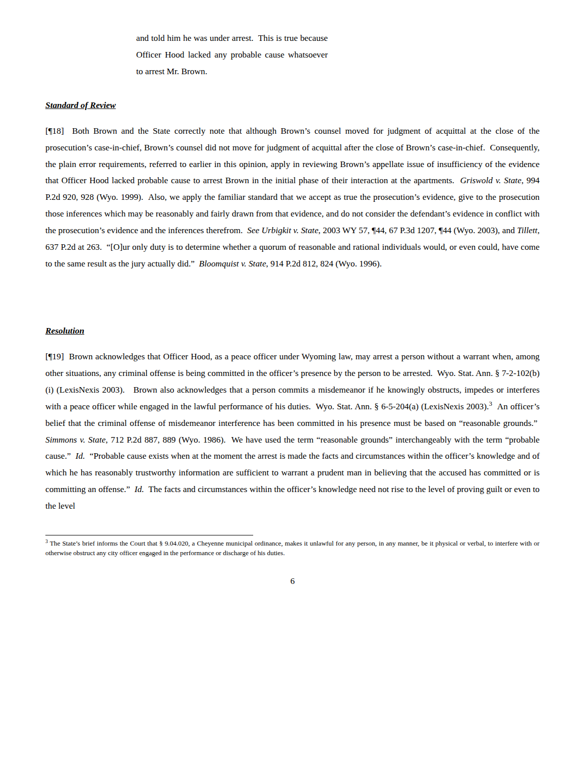and told him he was under arrest. This is true because Officer Hood lacked any probable cause whatsoever to arrest Mr. Brown.
Standard of Review
[¶18] Both Brown and the State correctly note that although Brown’s counsel moved for judgment of acquittal at the close of the prosecution’s case-in-chief, Brown’s counsel did not move for judgment of acquittal after the close of Brown’s case-in-chief. Consequently, the plain error requirements, referred to earlier in this opinion, apply in reviewing Brown’s appellate issue of insufficiency of the evidence that Officer Hood lacked probable cause to arrest Brown in the initial phase of their interaction at the apartments. Griswold v. State, 994 P.2d 920, 928 (Wyo. 1999). Also, we apply the familiar standard that we accept as true the prosecution’s evidence, give to the prosecution those inferences which may be reasonably and fairly drawn from that evidence, and do not consider the defendant’s evidence in conflict with the prosecution’s evidence and the inferences therefrom. See Urbigkit v. State, 2003 WY 57, ¶44, 67 P.3d 1207, ¶44 (Wyo. 2003), and Tillett, 637 P.2d at 263. “[O]ur only duty is to determine whether a quorum of reasonable and rational individuals would, or even could, have come to the same result as the jury actually did.” Bloomquist v. State, 914 P.2d 812, 824 (Wyo. 1996).
Resolution
[¶19] Brown acknowledges that Officer Hood, as a peace officer under Wyoming law, may arrest a person without a warrant when, among other situations, any criminal offense is being committed in the officer’s presence by the person to be arrested. Wyo. Stat. Ann. § 7-2-102(b)(i) (LexisNexis 2003). Brown also acknowledges that a person commits a misdemeanor if he knowingly obstructs, impedes or interferes with a peace officer while engaged in the lawful performance of his duties. Wyo. Stat. Ann. § 6-5-204(a) (LexisNexis 2003).3 An officer’s belief that the criminal offense of misdemeanor interference has been committed in his presence must be based on “reasonable grounds.” Simmons v. State, 712 P.2d 887, 889 (Wyo. 1986). We have used the term “reasonable grounds” interchangeably with the term “probable cause.” Id. “Probable cause exists when at the moment the arrest is made the facts and circumstances within the officer’s knowledge and of which he has reasonably trustworthy information are sufficient to warrant a prudent man in believing that the accused has committed or is committing an offense.” Id. The facts and circumstances within the officer’s knowledge need not rise to the level of proving guilt or even to the level
3 The State’s brief informs the Court that § 9.04.020, a Cheyenne municipal ordinance, makes it unlawful for any person, in any manner, be it physical or verbal, to interfere with or otherwise obstruct any city officer engaged in the performance or discharge of his duties.
6